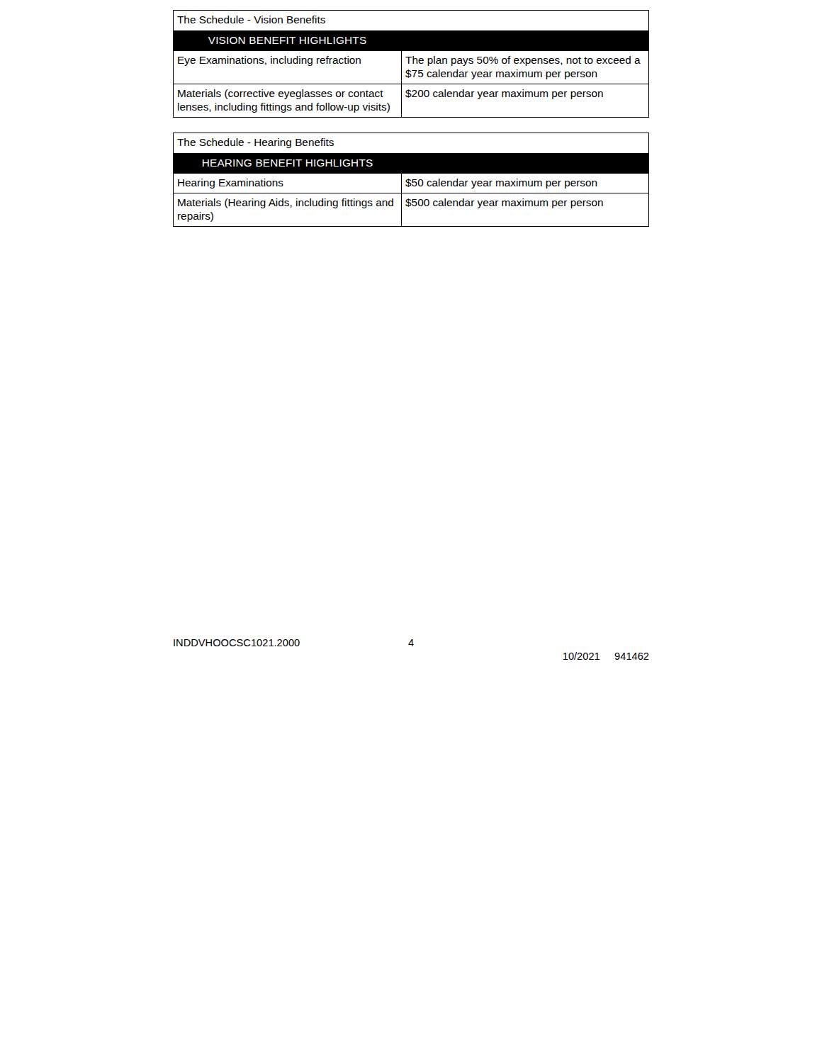| The Schedule - Vision Benefits |
| VISION BENEFIT HIGHLIGHTS | |
| Eye Examinations, including refraction | The plan pays 50% of expenses, not to exceed a $75 calendar year maximum per person |
| Materials (corrective eyeglasses or contact lenses, including fittings and follow-up visits) | $200 calendar year maximum per person |
| The Schedule - Hearing Benefits |
| HEARING BENEFIT HIGHLIGHTS | |
| Hearing Examinations | $50 calendar year maximum per person |
| Materials (Hearing Aids, including fittings and repairs) | $500 calendar year maximum per person |
INDDVHOOCSC1021.2000
4
10/2021 941462